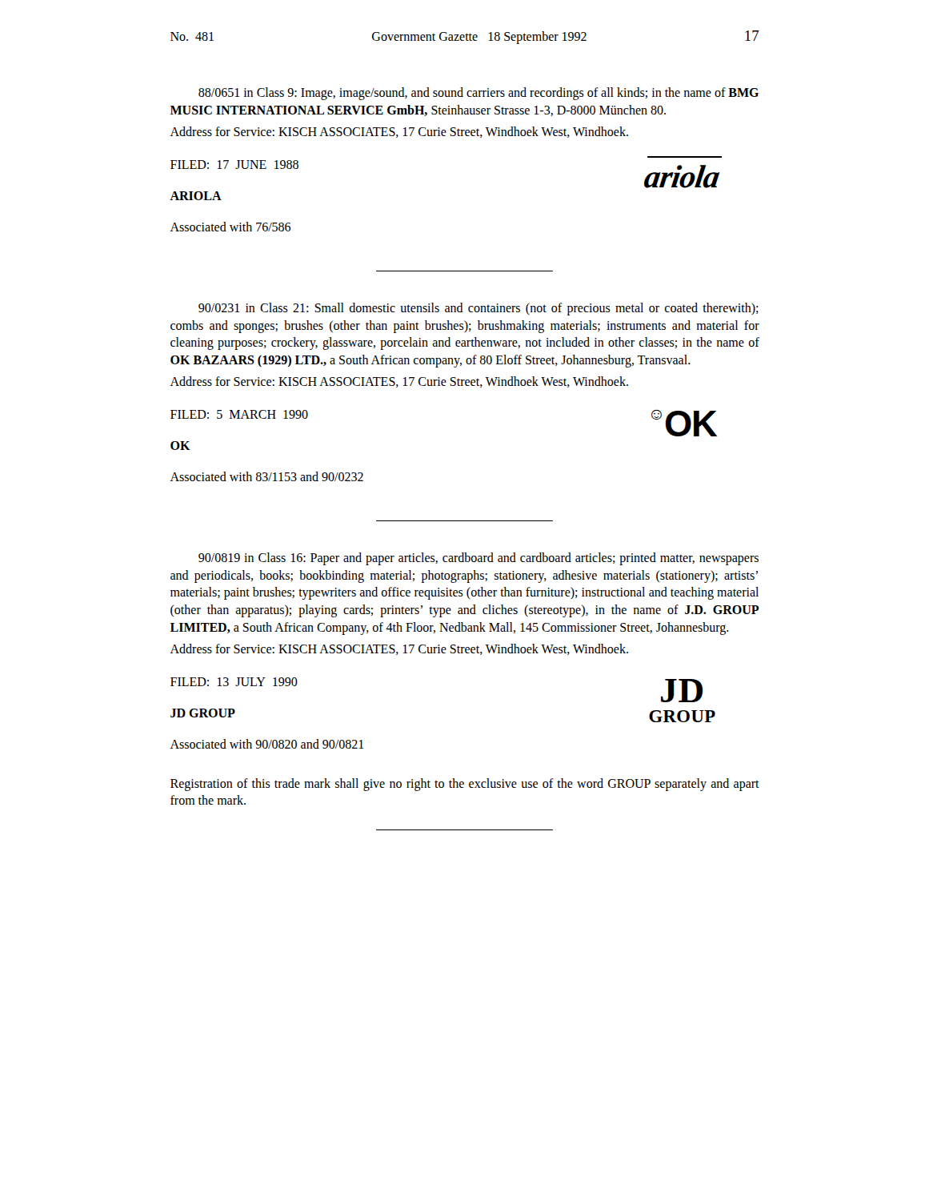No. 481
Government Gazette 18 September 1992
17
88/0651 in Class 9: Image, image/sound, and sound carriers and recordings of all kinds; in the name of BMG MUSIC INTERNATIONAL SERVICE GmbH, Steinhauser Strasse 1-3, D-8000 München 80.
Address for Service: KISCH ASSOCIATES, 17 Curie Street, Windhoek West, Windhoek.
FILED: 17 JUNE 1988
ARIOLA
Associated with 76/586
ariola
90/0231 in Class 21: Small domestic utensils and containers (not of precious metal or coated therewith); combs and sponges; brushes (other than paint brushes); brushmaking materials; instruments and material for cleaning purposes; crockery, glassware, porcelain and earthenware, not included in other classes; in the name of OK BAZAARS (1929) LTD., a South African company, of 80 Eloff Street, Johannesburg, Transvaal.
Address for Service: KISCH ASSOCIATES, 17 Curie Street, Windhoek West, Windhoek.
FILED: 5 MARCH 1990
OK
Associated with 83/1153 and 90/0232
☺OK
90/0819 in Class 16: Paper and paper articles, cardboard and cardboard articles; printed matter, newspapers and periodicals, books; bookbinding material; photographs; stationery, adhesive materials (stationery); artists’ materials; paint brushes; typewriters and office requisites (other than furniture); instructional and teaching material (other than apparatus); playing cards; printers’ type and cliches (stereotype), in the name of J.D. GROUP LIMITED, a South African Company, of 4th Floor, Nedbank Mall, 145 Commissioner Street, Johannesburg.
Address for Service: KISCH ASSOCIATES, 17 Curie Street, Windhoek West, Windhoek.
FILED: 13 JULY 1990
JD GROUP
Associated with 90/0820 and 90/0821
JD GROUP
Registration of this trade mark shall give no right to the exclusive use of the word GROUP separately and apart from the mark.